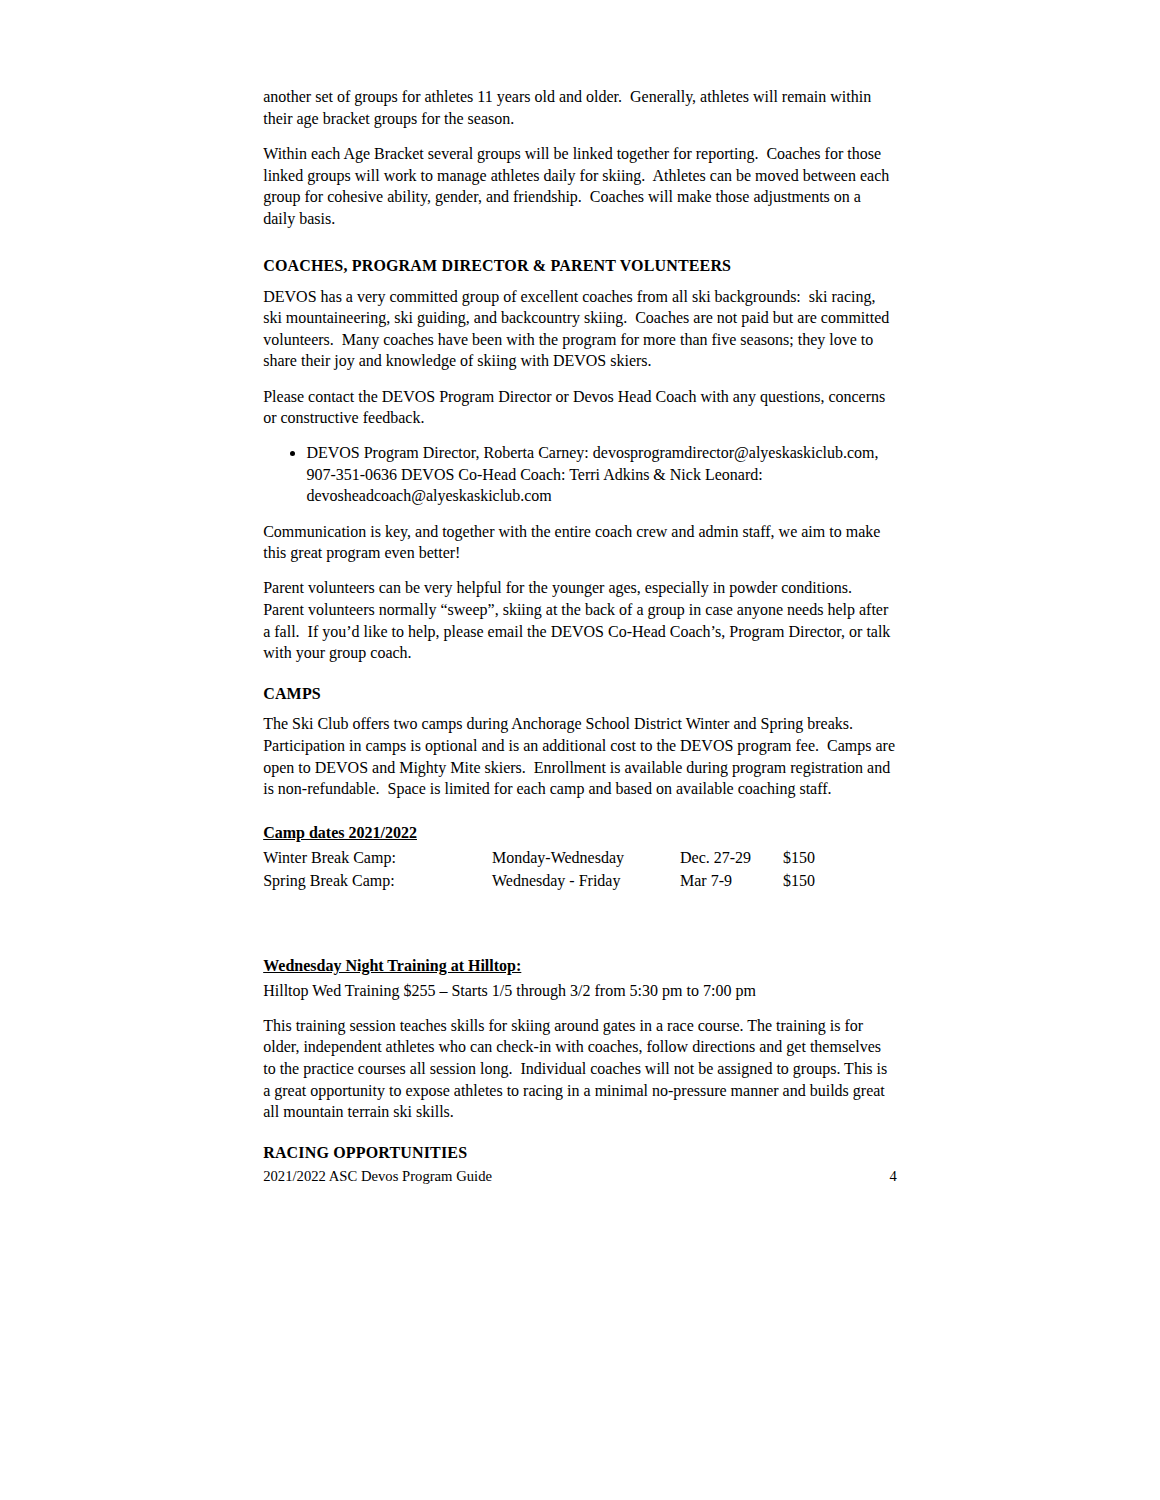another set of groups for athletes 11 years old and older. Generally, athletes will remain within their age bracket groups for the season.
Within each Age Bracket several groups will be linked together for reporting. Coaches for those linked groups will work to manage athletes daily for skiing. Athletes can be moved between each group for cohesive ability, gender, and friendship. Coaches will make those adjustments on a daily basis.
COACHES, PROGRAM DIRECTOR & PARENT VOLUNTEERS
DEVOS has a very committed group of excellent coaches from all ski backgrounds: ski racing, ski mountaineering, ski guiding, and backcountry skiing. Coaches are not paid but are committed volunteers. Many coaches have been with the program for more than five seasons; they love to share their joy and knowledge of skiing with DEVOS skiers.
Please contact the DEVOS Program Director or Devos Head Coach with any questions, concerns or constructive feedback.
DEVOS Program Director, Roberta Carney: devosprogramdirector@alyeskaskiclub.com, 907-351-0636 DEVOS Co-Head Coach: Terri Adkins & Nick Leonard: devosheadcoach@alyeskaskiclub.com
Communication is key, and together with the entire coach crew and admin staff, we aim to make this great program even better!
Parent volunteers can be very helpful for the younger ages, especially in powder conditions. Parent volunteers normally “sweep”, skiing at the back of a group in case anyone needs help after a fall. If you’d like to help, please email the DEVOS Co-Head Coach’s, Program Director, or talk with your group coach.
CAMPS
The Ski Club offers two camps during Anchorage School District Winter and Spring breaks. Participation in camps is optional and is an additional cost to the DEVOS program fee. Camps are open to DEVOS and Mighty Mite skiers. Enrollment is available during program registration and is non-refundable. Space is limited for each camp and based on available coaching staff.
Camp dates 2021/2022
| Winter Break Camp: | Monday-Wednesday | Dec. 27-29 | $150 |
| Spring Break Camp: | Wednesday - Friday | Mar 7-9 | $150 |
Wednesday Night Training at Hilltop:
Hilltop Wed Training $255 – Starts 1/5 through 3/2 from 5:30 pm to 7:00 pm
This training session teaches skills for skiing around gates in a race course. The training is for older, independent athletes who can check-in with coaches, follow directions and get themselves to the practice courses all session long. Individual coaches will not be assigned to groups. This is a great opportunity to expose athletes to racing in a minimal no-pressure manner and builds great all mountain terrain ski skills.
RACING OPPORTUNITIES
2021/2022 ASC Devos Program Guide 4